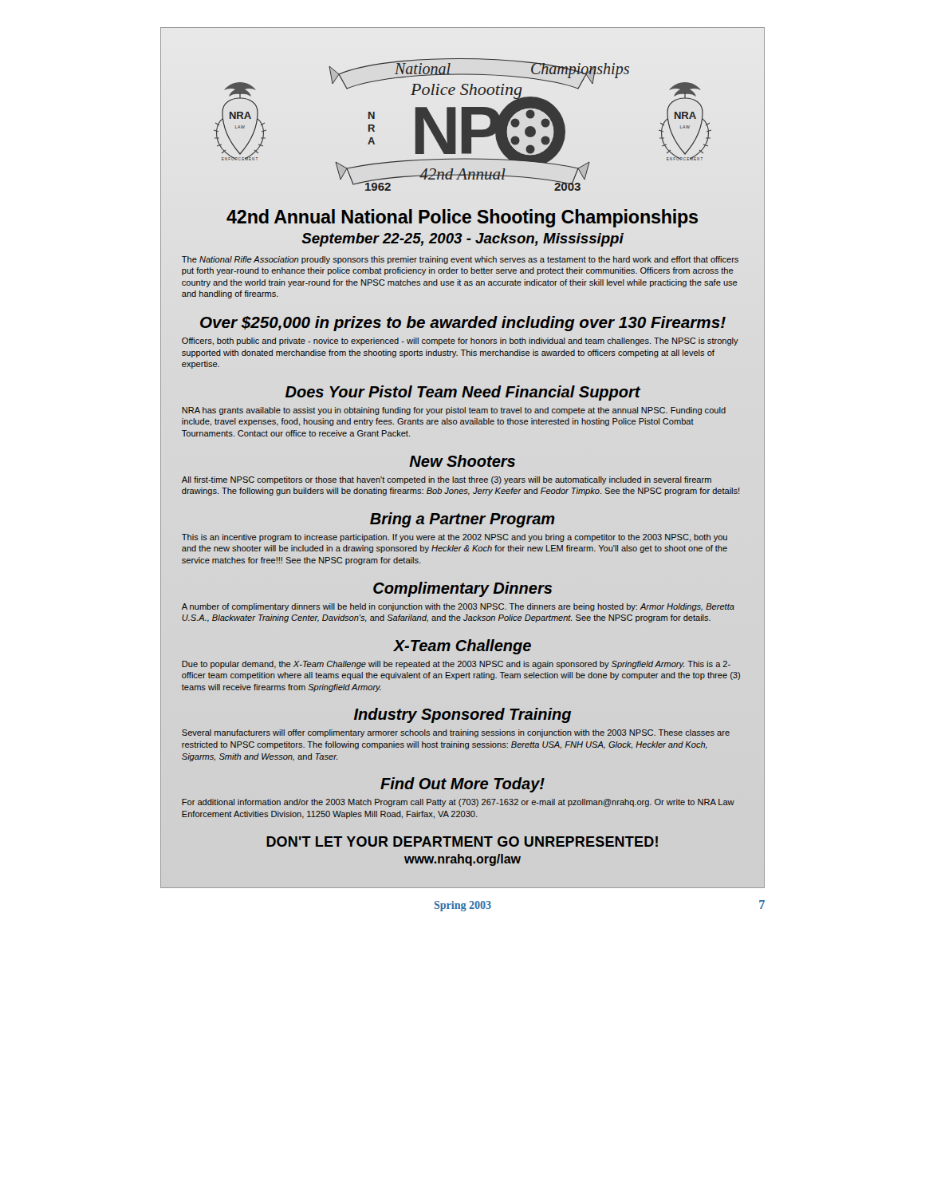NRA LAW ENFORCEMENT
National Championships Police Shooting NPS N R A 42nd Annual 1962 2003
NRA LAW ENFORCEMENT
42nd Annual National Police Shooting Championships
September 22-25, 2003 - Jackson, Mississippi
The National Rifle Association proudly sponsors this premier training event which serves as a testament to the hard work and effort that officers put forth year-round to enhance their police combat proficiency in order to better serve and protect their communities. Officers from across the country and the world train year-round for the NPSC matches and use it as an accurate indicator of their skill level while practicing the safe use and handling of firearms.
Over $250,000 in prizes to be awarded including over 130 Firearms!
Officers, both public and private - novice to experienced - will compete for honors in both individual and team challenges. The NPSC is strongly supported with donated merchandise from the shooting sports industry. This merchandise is awarded to officers competing at all levels of expertise.
Does Your Pistol Team Need Financial Support
NRA has grants available to assist you in obtaining funding for your pistol team to travel to and compete at the annual NPSC. Funding could include, travel expenses, food, housing and entry fees. Grants are also available to those interested in hosting Police Pistol Combat Tournaments. Contact our office to receive a Grant Packet.
New Shooters
All first-time NPSC competitors or those that haven't competed in the last three (3) years will be automatically included in several firearm drawings. The following gun builders will be donating firearms: Bob Jones, Jerry Keefer and Feodor Timpko. See the NPSC program for details!
Bring a Partner Program
This is an incentive program to increase participation. If you were at the 2002 NPSC and you bring a competitor to the 2003 NPSC, both you and the new shooter will be included in a drawing sponsored by Heckler & Koch for their new LEM firearm. You'll also get to shoot one of the service matches for free!!! See the NPSC program for details.
Complimentary Dinners
A number of complimentary dinners will be held in conjunction with the 2003 NPSC. The dinners are being hosted by: Armor Holdings, Beretta U.S.A., Blackwater Training Center, Davidson's, and Safariland, and the Jackson Police Department. See the NPSC program for details.
X-Team Challenge
Due to popular demand, the X-Team Challenge will be repeated at the 2003 NPSC and is again sponsored by Springfield Armory. This is a 2-officer team competition where all teams equal the equivalent of an Expert rating. Team selection will be done by computer and the top three (3) teams will receive firearms from Springfield Armory.
Industry Sponsored Training
Several manufacturers will offer complimentary armorer schools and training sessions in conjunction with the 2003 NPSC. These classes are restricted to NPSC competitors. The following companies will host training sessions: Beretta USA, FNH USA, Glock, Heckler and Koch, Sigarms, Smith and Wesson, and Taser.
Find Out More Today!
For additional information and/or the 2003 Match Program call Patty at (703) 267-1632 or e-mail at pzollman@nrahq.org. Or write to NRA Law Enforcement Activities Division, 11250 Waples Mill Road, Fairfax, VA 22030.
DON'T LET YOUR DEPARTMENT GO UNREPRESENTED!
www.nrahq.org/law
Spring 2003 7